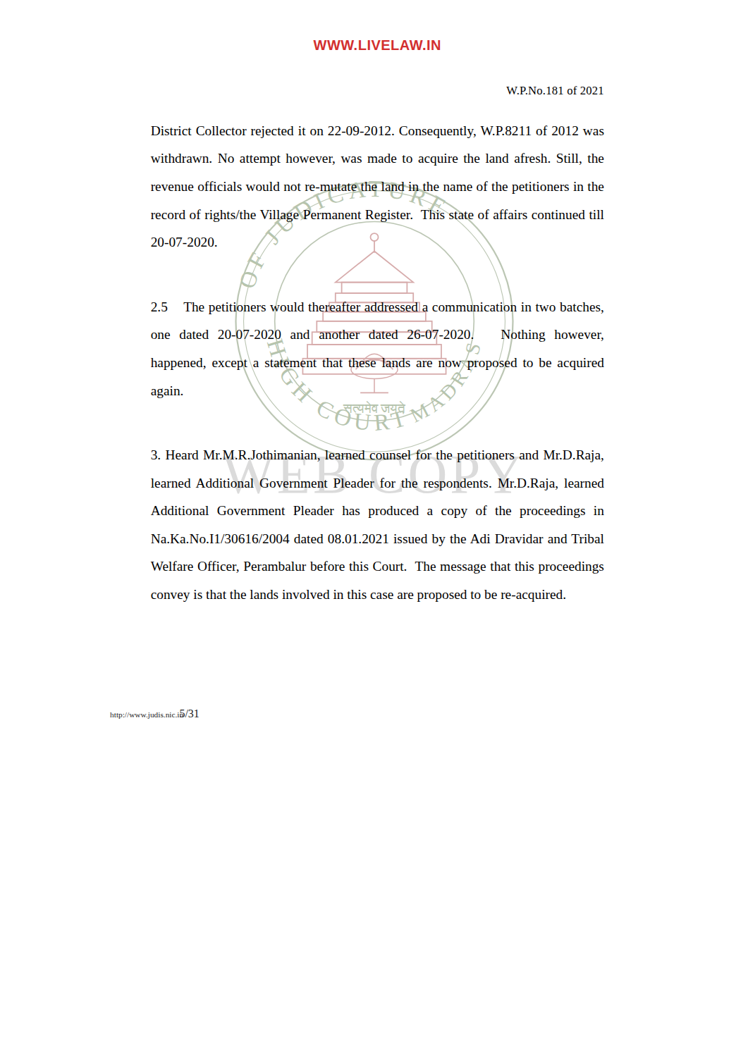WWW.LIVELAW.IN
W.P.No.181 of 2021
OF JUDICATURE HIGH COURT MADRAS सत्यमेव जयते
WEB COPY
District Collector rejected it on 22-09-2012. Consequently, W.P.8211 of 2012 was withdrawn. No attempt however, was made to acquire the land afresh. Still, the revenue officials would not re-mutate the land in the name of the petitioners in the record of rights/the Village Permanent Register. This state of affairs continued till 20-07-2020.
2.5 The petitioners would thereafter addressed a communication in two batches, one dated 20-07-2020 and another dated 26-07-2020. Nothing however, happened, except a statement that these lands are now proposed to be acquired again.
3. Heard Mr.M.R.Jothimanian, learned counsel for the petitioners and Mr.D.Raja, learned Additional Government Pleader for the respondents. Mr.D.Raja, learned Additional Government Pleader has produced a copy of the proceedings in Na.Ka.No.I1/30616/2004 dated 08.01.2021 issued by the Adi Dravidar and Tribal Welfare Officer, Perambalur before this Court. The message that this proceedings convey is that the lands involved in this case are proposed to be re-acquired.
http://www.judis.nic.in 5/31